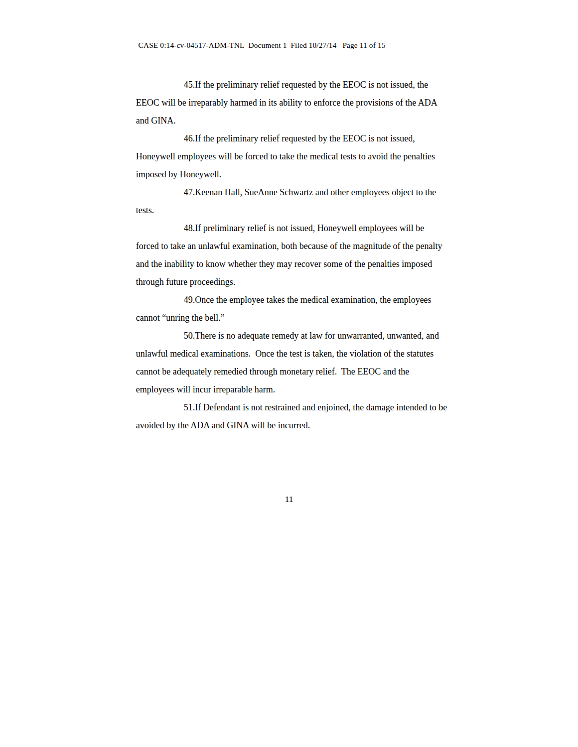CASE 0:14-cv-04517-ADM-TNL Document 1 Filed 10/27/14 Page 11 of 15
45. If the preliminary relief requested by the EEOC is not issued, the EEOC will be irreparably harmed in its ability to enforce the provisions of the ADA and GINA.
46. If the preliminary relief requested by the EEOC is not issued, Honeywell employees will be forced to take the medical tests to avoid the penalties imposed by Honeywell.
47. Keenan Hall, SueAnne Schwartz and other employees object to the tests.
48. If preliminary relief is not issued, Honeywell employees will be forced to take an unlawful examination, both because of the magnitude of the penalty and the inability to know whether they may recover some of the penalties imposed through future proceedings.
49. Once the employee takes the medical examination, the employees cannot “unring the bell.”
50. There is no adequate remedy at law for unwarranted, unwanted, and unlawful medical examinations. Once the test is taken, the violation of the statutes cannot be adequately remedied through monetary relief. The EEOC and the employees will incur irreparable harm.
51. If Defendant is not restrained and enjoined, the damage intended to be avoided by the ADA and GINA will be incurred.
11